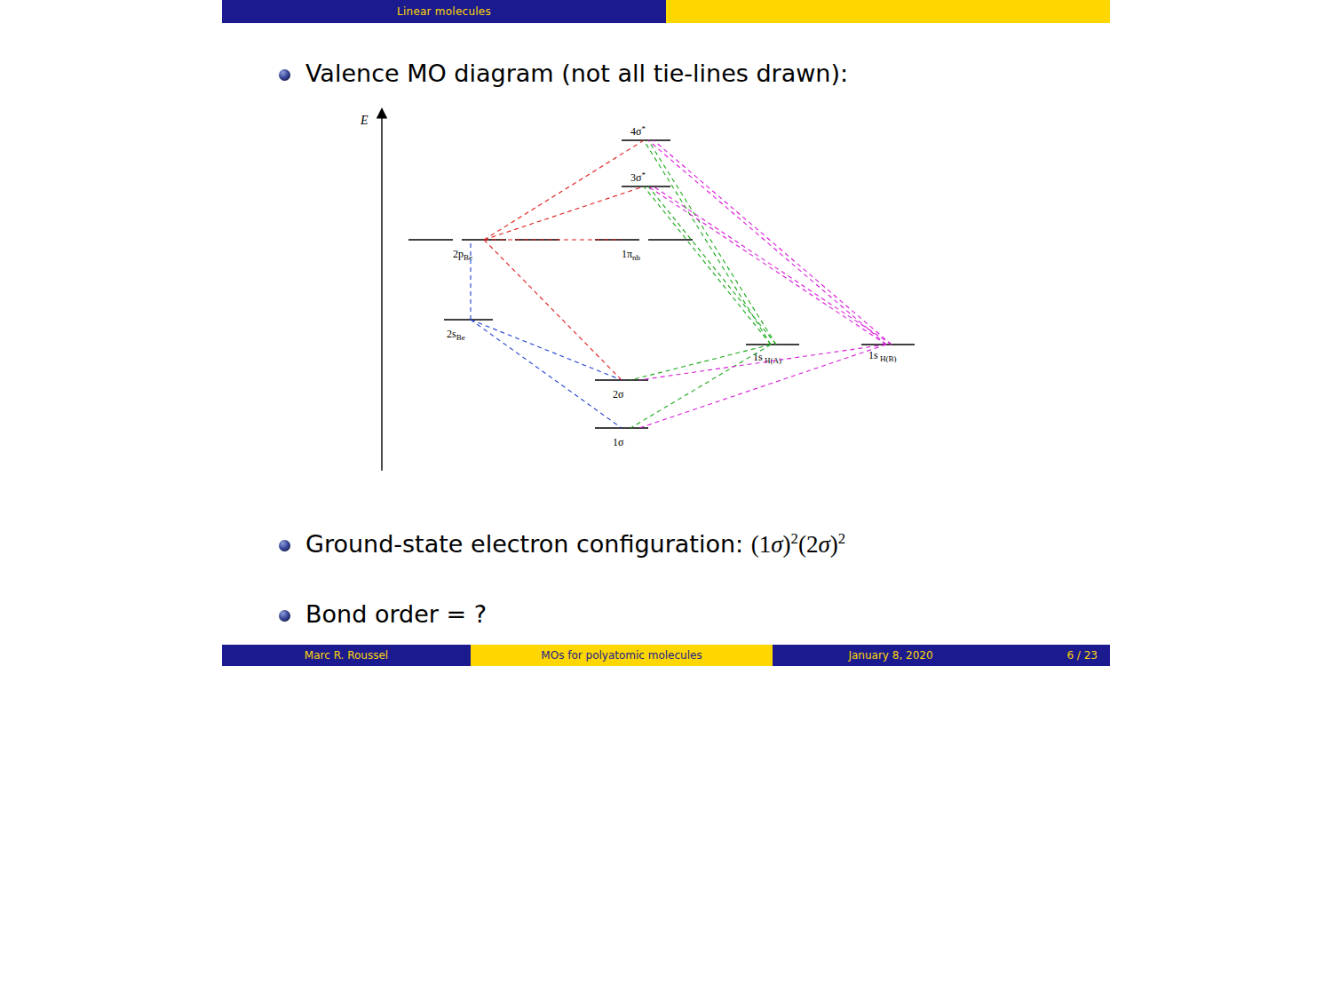Linear molecules
Valence MO diagram (not all tie-lines drawn):
E 2pBe 2sBe 1πnb 3σ* 4σ* 2σ 1σ 1s H(A) 1s H(B)
Ground-state electron configuration: (1σ)2(2σ)2
Bond order = ?
Marc R. Roussel
MOs for polyatomic molecules
January 8, 2020
6 / 23